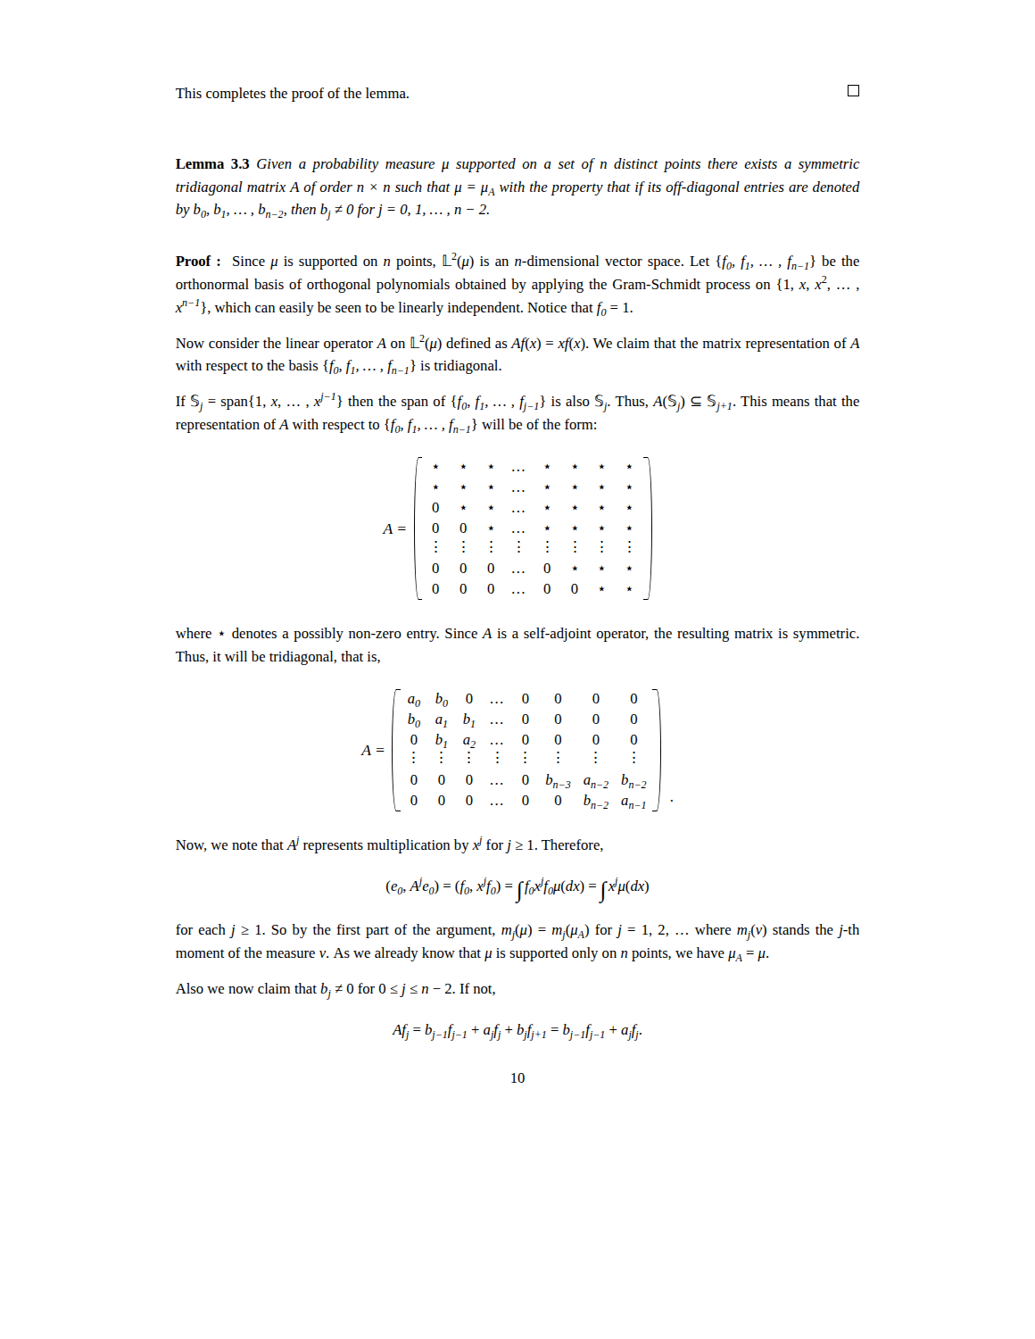This completes the proof of the lemma.
Lemma 3.3 Given a probability measure μ supported on a set of n distinct points there exists a symmetric tridiagonal matrix A of order n × n such that μ = μA with the property that if its off-diagonal entries are denoted by b0, b1, … , bn−2, then bj ≠ 0 for j = 0, 1, … , n − 2.
Proof : Since μ is supported on n points, 𝕃2(μ) is an n-dimensional vector space. Let {f0, f1, … , fn−1} be the orthonormal basis of orthogonal polynomials obtained by applying the Gram-Schmidt process on {1, x, x2, … , xn−1}, which can easily be seen to be linearly independent. Notice that f0 = 1.
Now consider the linear operator A on 𝕃2(μ) defined as Af(x) = xf(x). We claim that the matrix representation of A with respect to the basis {f0, f1, … , fn−1} is tridiagonal.
If 𝕊j = span{1, x, … , xj−1} then the span of {f0, f1, … , fj−1} is also 𝕊j. Thus, A(𝕊j) ⊆ 𝕊j+1. This means that the representation of A with respect to {f0, f1, … , fn−1} will be of the form:
A =
| ⋆ | ⋆ | ⋆ | … | ⋆ | ⋆ | ⋆ | ⋆ |
| ⋆ | ⋆ | ⋆ | … | ⋆ | ⋆ | ⋆ | ⋆ |
| 0 | ⋆ | ⋆ | … | ⋆ | ⋆ | ⋆ | ⋆ |
| 0 | 0 | ⋆ | … | ⋆ | ⋆ | ⋆ | ⋆ |
| ⋮ | ⋮ | ⋮ | ⋮ | ⋮ | ⋮ | ⋮ | ⋮ |
| 0 | 0 | 0 | … | 0 | ⋆ | ⋆ | ⋆ |
| 0 | 0 | 0 | … | 0 | 0 | ⋆ | ⋆ |
where ⋆ denotes a possibly non-zero entry. Since A is a self-adjoint operator, the resulting matrix is symmetric. Thus, it will be tridiagonal, that is,
A =
| a 0 | b 0 | 0 | … | 0 | 0 | 0 | 0 |
| b 0 | a 1 | b 1 | … | 0 | 0 | 0 | 0 |
| 0 | b 1 | a 2 | … | 0 | 0 | 0 | 0 |
| ⋮ | ⋮ | ⋮ | ⋮ | ⋮ | ⋮ | ⋮ | ⋮ |
| 0 | 0 | 0 | … | 0 | b n−3 | a n−2 | b n−2 |
| 0 | 0 | 0 | … | 0 | 0 | b n−2 | a n−1 |
.
Now, we note that Aj represents multiplication by xj for j ≥ 1. Therefore,
(e0, Aje0) = (f0, xjf0) = ∫f0xjf0μ(dx) = ∫xjμ(dx)
for each j ≥ 1. So by the first part of the argument, mj(μ) = mj(μA) for j = 1, 2, … where mj(ν) stands the j-th moment of the measure ν. As we already know that μ is supported only on n points, we have μA = μ.
Also we now claim that bj ≠ 0 for 0 ≤ j ≤ n − 2. If not,
Afj = bj−1fj−1 + ajfj + bjfj+1 = bj−1fj−1 + ajfj.
10